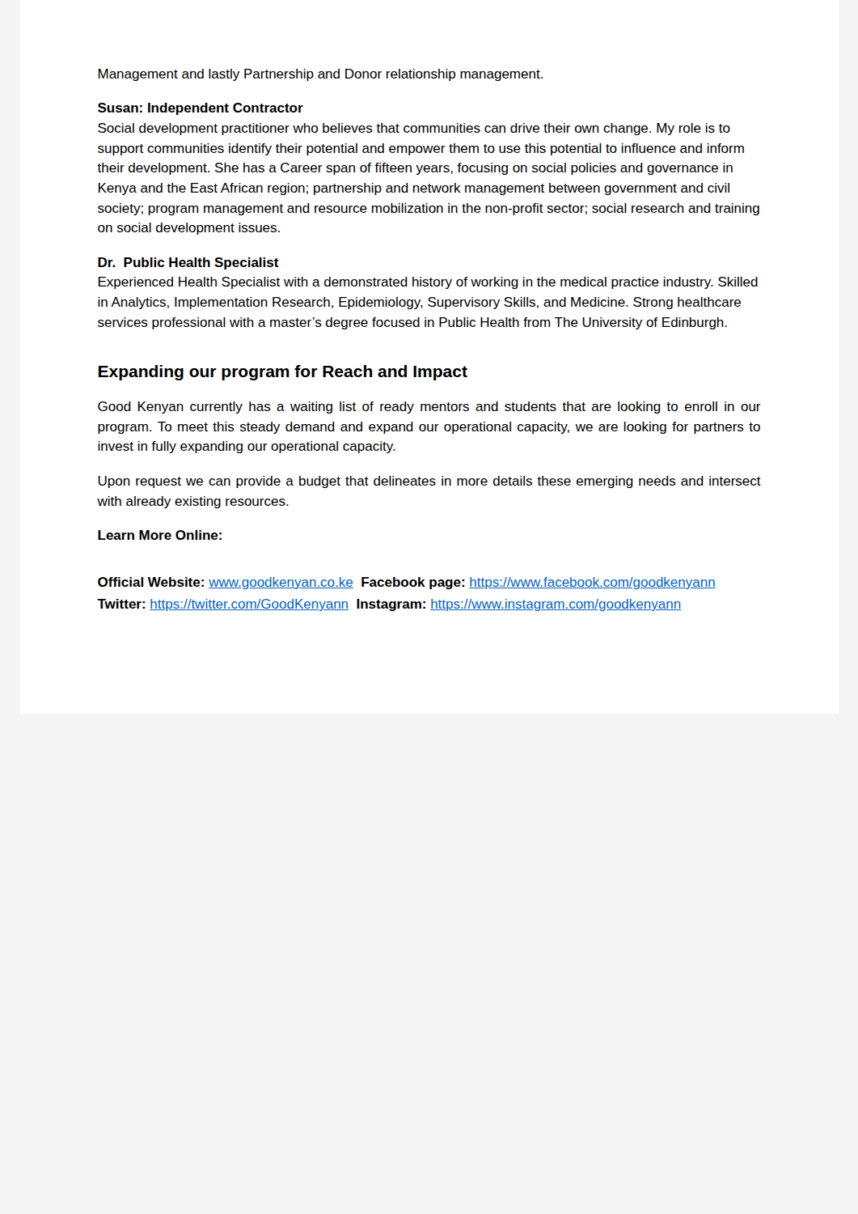Management and lastly Partnership and Donor relationship management.
Susan: Independent Contractor
Social development practitioner who believes that communities can drive their own change. My role is to support communities identify their potential and empower them to use this potential to influence and inform their development. She has a Career span of fifteen years, focusing on social policies and governance in Kenya and the East African region; partnership and network management between government and civil society; program management and resource mobilization in the non-profit sector; social research and training on social development issues.
Dr. Public Health Specialist
Experienced Health Specialist with a demonstrated history of working in the medical practice industry. Skilled in Analytics, Implementation Research, Epidemiology, Supervisory Skills, and Medicine. Strong healthcare services professional with a master’s degree focused in Public Health from The University of Edinburgh.
Expanding our program for Reach and Impact
Good Kenyan currently has a waiting list of ready mentors and students that are looking to enroll in our program. To meet this steady demand and expand our operational capacity, we are looking for partners to invest in fully expanding our operational capacity.
Upon request we can provide a budget that delineates in more details these emerging needs and intersect with already existing resources.
Learn More Online:
Official Website: www.goodkenyan.co.ke Facebook page: https://www.facebook.com/goodkenyann
Twitter: https://twitter.com/GoodKenyann Instagram: https://www.instagram.com/goodkenyann